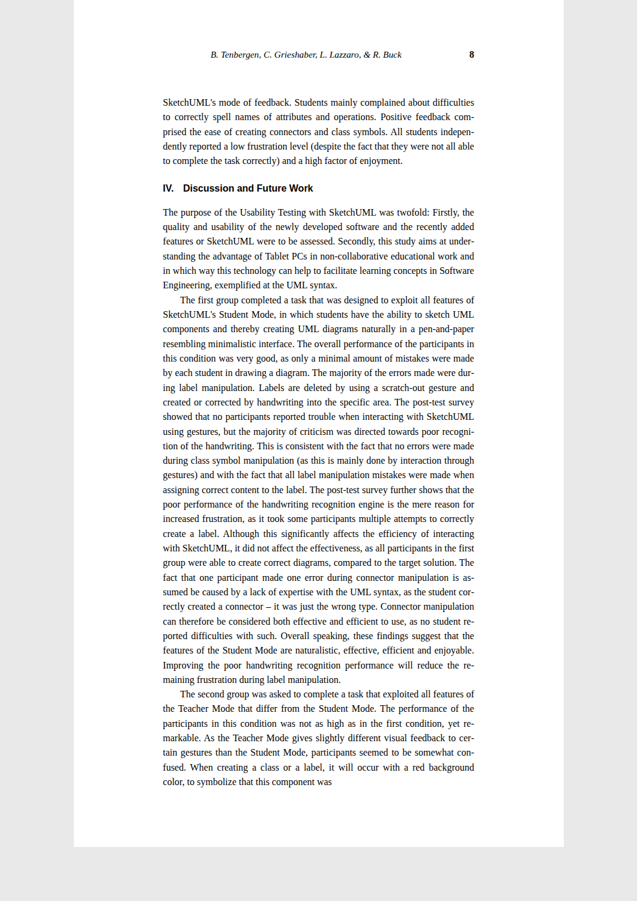B. Tenbergen, C. Grieshaber, L. Lazzaro, & R. Buck 8
SketchUML's mode of feedback. Students mainly complained about difficulties to correctly spell names of attributes and operations. Positive feedback comprised the ease of creating connectors and class symbols. All students independently reported a low frustration level (despite the fact that they were not all able to complete the task correctly) and a high factor of enjoyment.
IV. Discussion and Future Work
The purpose of the Usability Testing with SketchUML was twofold: Firstly, the quality and usability of the newly developed software and the recently added features or SketchUML were to be assessed. Secondly, this study aims at understanding the advantage of Tablet PCs in non-collaborative educational work and in which way this technology can help to facilitate learning concepts in Software Engineering, exemplified at the UML syntax.
The first group completed a task that was designed to exploit all features of SketchUML's Student Mode, in which students have the ability to sketch UML components and thereby creating UML diagrams naturally in a pen-and-paper resembling minimalistic interface. The overall performance of the participants in this condition was very good, as only a minimal amount of mistakes were made by each student in drawing a diagram. The majority of the errors made were during label manipulation. Labels are deleted by using a scratch-out gesture and created or corrected by handwriting into the specific area. The post-test survey showed that no participants reported trouble when interacting with SketchUML using gestures, but the majority of criticism was directed towards poor recognition of the handwriting. This is consistent with the fact that no errors were made during class symbol manipulation (as this is mainly done by interaction through gestures) and with the fact that all label manipulation mistakes were made when assigning correct content to the label. The post-test survey further shows that the poor performance of the handwriting recognition engine is the mere reason for increased frustration, as it took some participants multiple attempts to correctly create a label. Although this significantly affects the efficiency of interacting with SketchUML, it did not affect the effectiveness, as all participants in the first group were able to create correct diagrams, compared to the target solution. The fact that one participant made one error during connector manipulation is assumed be caused by a lack of expertise with the UML syntax, as the student correctly created a connector – it was just the wrong type. Connector manipulation can therefore be considered both effective and efficient to use, as no student reported difficulties with such. Overall speaking, these findings suggest that the features of the Student Mode are naturalistic, effective, efficient and enjoyable. Improving the poor handwriting recognition performance will reduce the remaining frustration during label manipulation.
The second group was asked to complete a task that exploited all features of the Teacher Mode that differ from the Student Mode. The performance of the participants in this condition was not as high as in the first condition, yet remarkable. As the Teacher Mode gives slightly different visual feedback to certain gestures than the Student Mode, participants seemed to be somewhat confused. When creating a class or a label, it will occur with a red background color, to symbolize that this component was